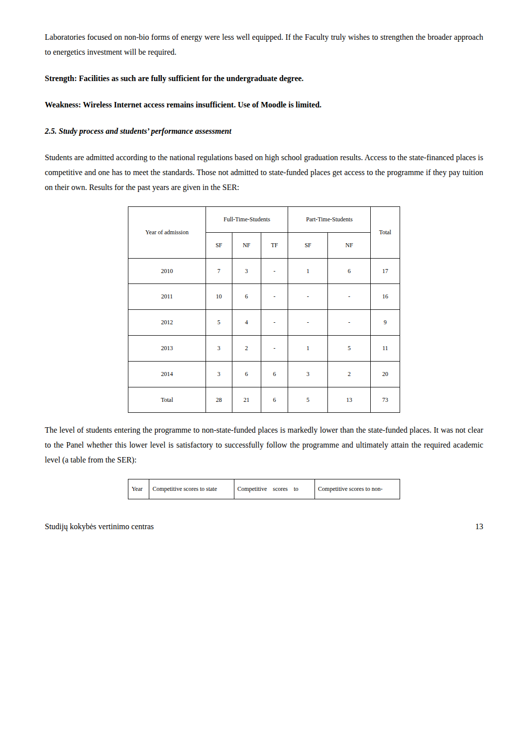Laboratories focused on non-bio forms of energy were less well equipped. If the Faculty truly wishes to strengthen the broader approach to energetics investment will be required.
Strength: Facilities as such are fully sufficient for the undergraduate degree.
Weakness: Wireless Internet access remains insufficient. Use of Moodle is limited.
2.5. Study process and students’ performance assessment
Students are admitted according to the national regulations based on high school graduation results. Access to the state-financed places is competitive and one has to meet the standards. Those not admitted to state-funded places get access to the programme if they pay tuition on their own. Results for the past years are given in the SER:
| Year of admission | Full-Time-Students | Part-Time-Students | Total |
| --- | --- | --- | --- |
| SF | NF | TF | SF | NF |
| 2010 | 7 | 3 | - | 1 | 6 | 17 |
| 2011 | 10 | 6 | - | - | - | 16 |
| 2012 | 5 | 4 | - | - | - | 9 |
| 2013 | 3 | 2 | - | 1 | 5 | 11 |
| 2014 | 3 | 6 | 6 | 3 | 2 | 20 |
| Total | 28 | 21 | 6 | 5 | 13 | 73 |
The level of students entering the programme to non-state-funded places is markedly lower than the state-funded places. It was not clear to the Panel whether this lower level is satisfactory to successfully follow the programme and ultimately attain the required academic level (a table from the SER):
| Year | Competitive scores to state | Competitive scores to | Competitive scores to non- |
Studijų kokybės vertinimo centras
13